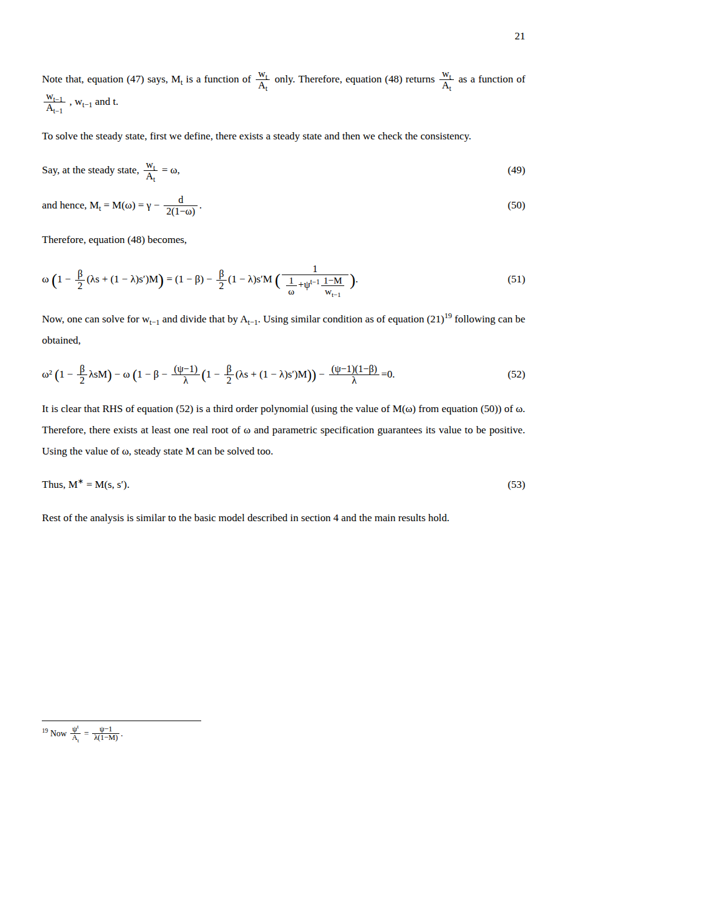21
Note that, equation (47) says, Mt is a function of wt At only. Therefore, equation (48) returns wt At as a function of wt−1 At−1 , wt−1 and t.
To solve the steady state, first we define, there exists a steady state and then we check the consistency.
Say, at the steady state, wt At = ω,
(49)
and hence, Mt = M(ω) = γ − d 2(1−ω).
(50)
Therefore, equation (48) becomes,
ω (1 − β 2(λs + (1 − λ)s′)M) = (1 − β) − β 2(1 − λ)s′M (11 ω+ψt−11−M wt−1).
(51)
Now, one can solve for wt−1 and divide that by At−1. Using similar condition as of equation (21)19 following can be obtained,
ω² (1 − β 2λsM) − ω (1 − β − (ψ−1) λ(1 − β 2(λs + (1 − λ)s′)M)) − (ψ−1)(1−β) λ=0.
(52)
It is clear that RHS of equation (52) is a third order polynomial (using the value of M(ω) from equation (50)) of ω. Therefore, there exists at least one real root of ω and parametric specification guarantees its value to be positive. Using the value of ω, steady state M can be solved too.
Thus, M∗ = M(s, s′).
(53)
Rest of the analysis is similar to the basic model described in section 4 and the main results hold.
19 Now ψt At = ψ−1 λ(1−M).